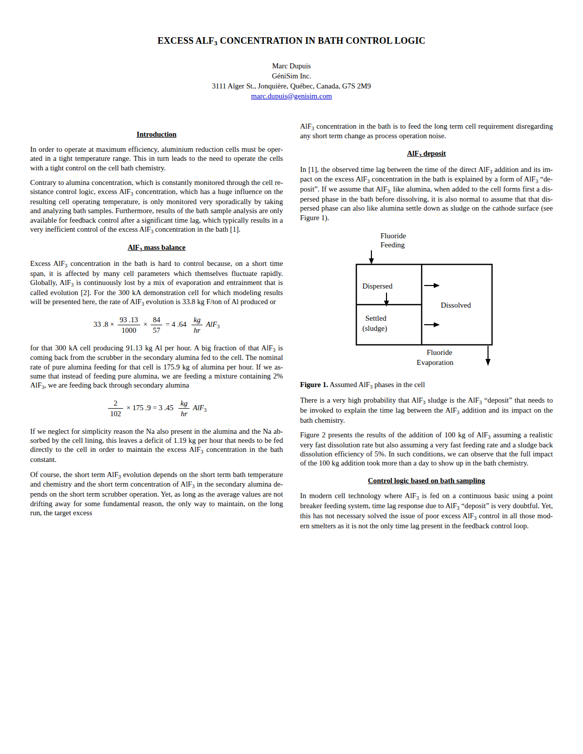EXCESS ALF3 CONCENTRATION IN BATH CONTROL LOGIC
Marc Dupuis
GéniSim Inc.
3111 Alger St., Jonquière, Québec, Canada, G7S 2M9
marc.dupuis@genisim.com
Introduction
In order to operate at maximum efficiency, aluminium reduction cells must be operated in a tight temperature range. This in turn leads to the need to operate the cells with a tight control on the cell bath chemistry.
Contrary to alumina concentration, which is constantly monitored through the cell resistance control logic, excess AlF3 concentration, which has a huge influence on the resulting cell operating temperature, is only monitored very sporadically by taking and analyzing bath samples. Furthermore, results of the bath sample analysis are only available for feedback control after a significant time lag, which typically results in a very inefficient control of the excess AlF3 concentration in the bath [1].
AlF3 mass balance
Excess AlF3 concentration in the bath is hard to control because, on a short time span, it is affected by many cell parameters which themselves fluctuate rapidly. Globally, AlF3 is continuously lost by a mix of evaporation and entrainment that is called evolution [2]. For the 300 kA demonstration cell for which modeling results will be presented here, the rate of AlF3 evolution is 33.8 kg F/ton of Al produced or
33 .8 × 93 .131000 × 8457 = 4 .64 kg hr AlF3
for that 300 kA cell producing 91.13 kg Al per hour. A big fraction of that AlF3 is coming back from the scrubber in the secondary alumina fed to the cell. The nominal rate of pure alumina feeding for that cell is 175.9 kg of alumina per hour. If we assume that instead of feeding pure alumina, we are feeding a mixture containing 2% AlF3, we are feeding back through secondary alumina
2102 × 175 .9 = 3 .45 kg hr AlF3
If we neglect for simplicity reason the Na also present in the alumina and the Na absorbed by the cell lining, this leaves a deficit of 1.19 kg per hour that needs to be fed directly to the cell in order to maintain the excess AlF3 concentration in the bath constant.
Of course, the short term AlF3 evolution depends on the short term bath temperature and chemistry and the short term concentration of AlF3 in the secondary alumina depends on the short term scrubber operation. Yet, as long as the average values are not drifting away for some fundamental reason, the only way to maintain, on the long run, the target excess
AlF3 concentration in the bath is to feed the long term cell requirement disregarding any short term change as process operation noise.
AlF3 deposit
In [1], the observed time lag between the time of the direct AlF3 addition and its impact on the excess AlF3 concentration in the bath is explained by a form of AlF3 “deposit”. If we assume that AlF3, like alumina, when added to the cell forms first a dispersed phase in the bath before dissolving, it is also normal to assume that that dispersed phase can also like alumina settle down as sludge on the cathode surface (see Figure 1).
Fluoride Feeding Dispersed Settled (sludge) Dissolved Fluoride Evaporation
Figure 1. Assumed AlF3 phases in the cell
There is a very high probability that AlF3 sludge is the AlF3 “deposit” that needs to be invoked to explain the time lag between the AlF3 addition and its impact on the bath chemistry.
Figure 2 presents the results of the addition of 100 kg of AlF3 assuming a realistic very fast dissolution rate but also assuming a very fast feeding rate and a sludge back dissolution efficiency of 5%. In such conditions, we can observe that the full impact of the 100 kg addition took more than a day to show up in the bath chemistry.
Control logic based on bath sampling
In modern cell technology where AlF3 is fed on a continuous basic using a point breaker feeding system, time lag response due to AlF3 “deposit” is very doubtful. Yet, this has not necessary solved the issue of poor excess AlF3 control in all those modern smelters as it is not the only time lag present in the feedback control loop.